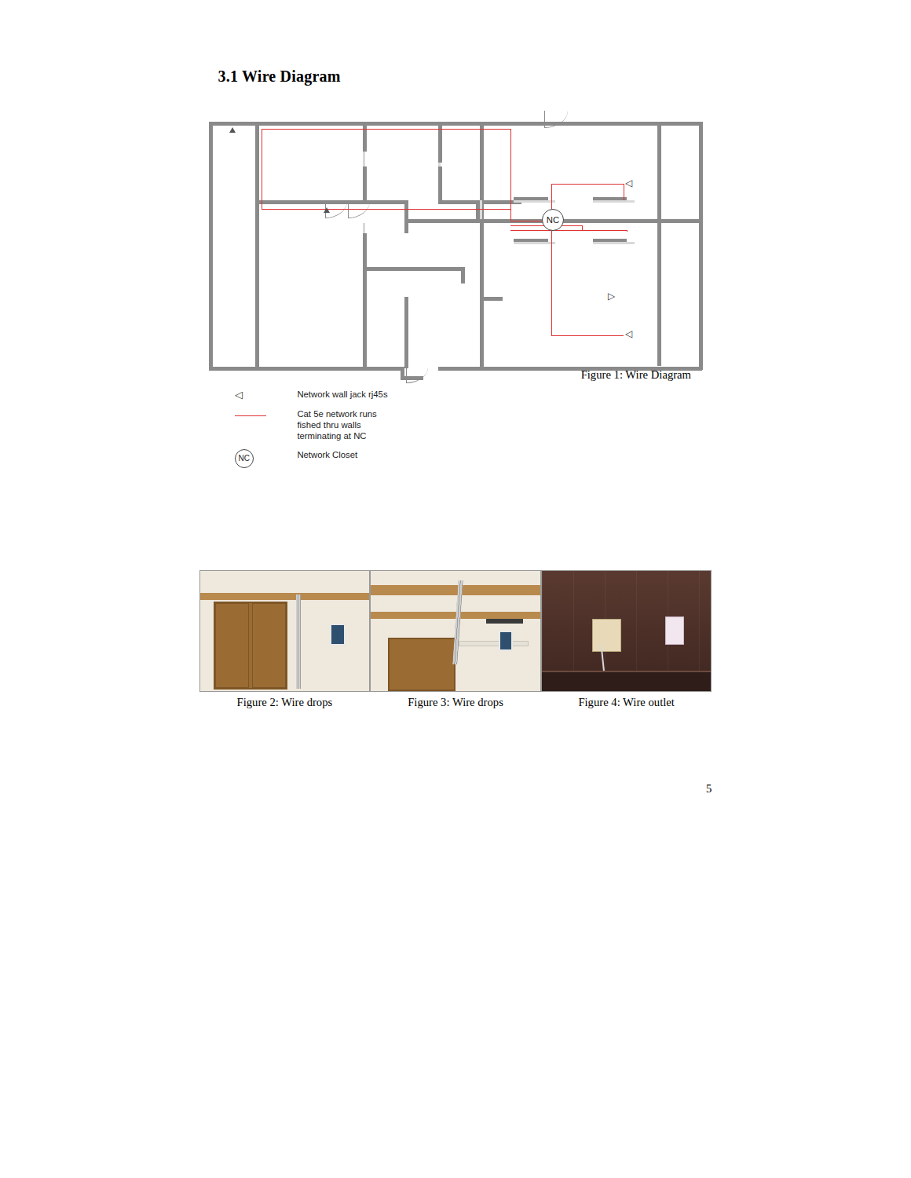3.1 Wire Diagram
◁
◁
▷
NC
Figure 1: Wire Diagram
◁
Network wall jack rj45s
Cat 5e network runs
fished thru walls
terminating at NC
NC
Network Closet
Figure 2: Wire drops Figure 3: Wire drops Figure 4: Wire outlet
5